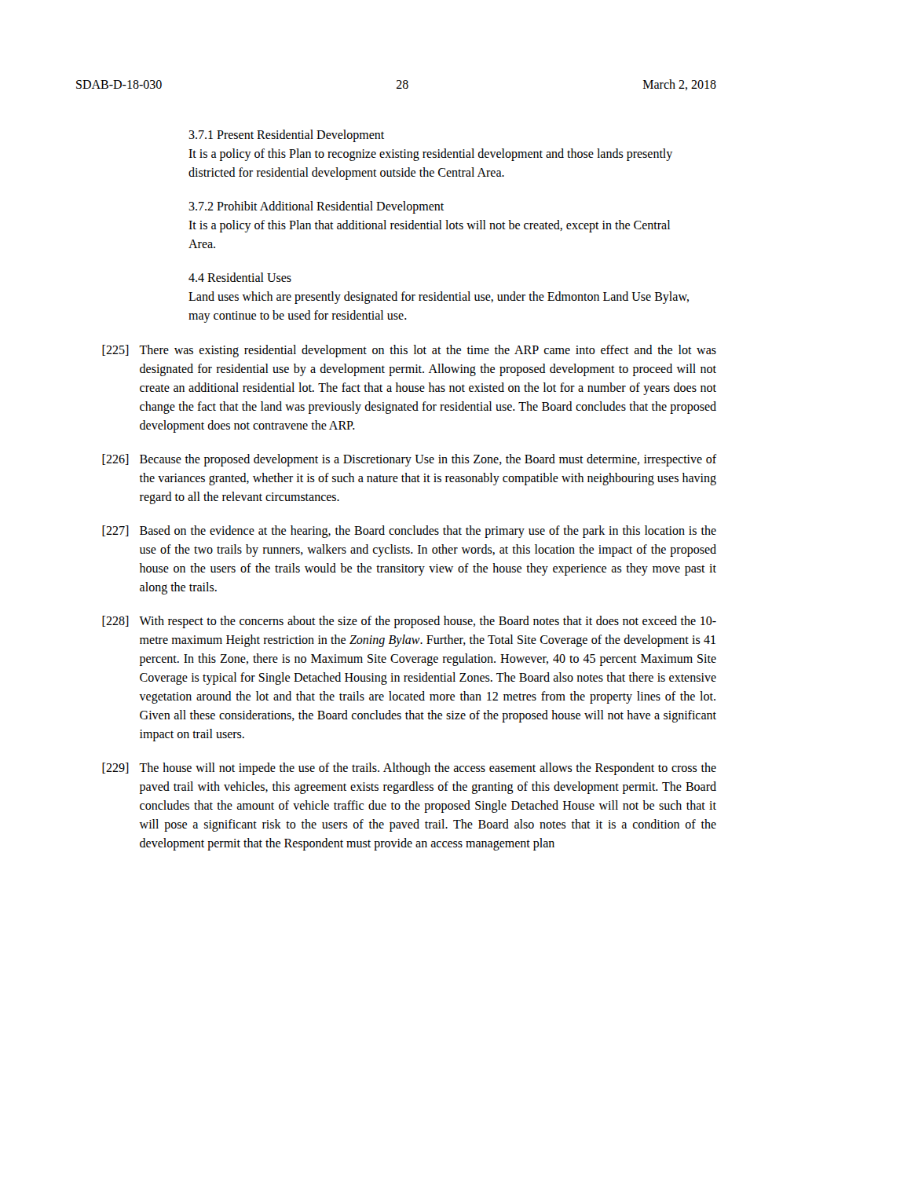SDAB-D-18-030
28
March 2, 2018
3.7.1 Present Residential Development
It is a policy of this Plan to recognize existing residential development and those lands presently districted for residential development outside the Central Area.
3.7.2 Prohibit Additional Residential Development
It is a policy of this Plan that additional residential lots will not be created, except in the Central Area.
4.4 Residential Uses
Land uses which are presently designated for residential use, under the Edmonton Land Use Bylaw, may continue to be used for residential use.
[225]
There was existing residential development on this lot at the time the ARP came into effect and the lot was designated for residential use by a development permit. Allowing the proposed development to proceed will not create an additional residential lot. The fact that a house has not existed on the lot for a number of years does not change the fact that the land was previously designated for residential use. The Board concludes that the proposed development does not contravene the ARP.
[226]
Because the proposed development is a Discretionary Use in this Zone, the Board must determine, irrespective of the variances granted, whether it is of such a nature that it is reasonably compatible with neighbouring uses having regard to all the relevant circumstances.
[227]
Based on the evidence at the hearing, the Board concludes that the primary use of the park in this location is the use of the two trails by runners, walkers and cyclists. In other words, at this location the impact of the proposed house on the users of the trails would be the transitory view of the house they experience as they move past it along the trails.
[228]
With respect to the concerns about the size of the proposed house, the Board notes that it does not exceed the 10-metre maximum Height restriction in the Zoning Bylaw. Further, the Total Site Coverage of the development is 41 percent. In this Zone, there is no Maximum Site Coverage regulation. However, 40 to 45 percent Maximum Site Coverage is typical for Single Detached Housing in residential Zones. The Board also notes that there is extensive vegetation around the lot and that the trails are located more than 12 metres from the property lines of the lot. Given all these considerations, the Board concludes that the size of the proposed house will not have a significant impact on trail users.
[229]
The house will not impede the use of the trails. Although the access easement allows the Respondent to cross the paved trail with vehicles, this agreement exists regardless of the granting of this development permit. The Board concludes that the amount of vehicle traffic due to the proposed Single Detached House will not be such that it will pose a significant risk to the users of the paved trail. The Board also notes that it is a condition of the development permit that the Respondent must provide an access management plan